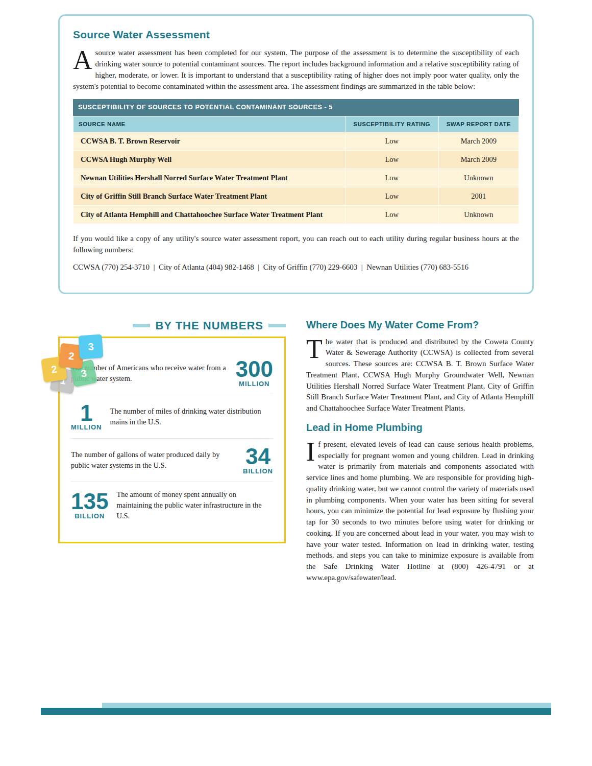Source Water Assessment
A source water assessment has been completed for our system. The purpose of the assessment is to determine the susceptibility of each drinking water source to potential contaminant sources. The report includes background information and a relative susceptibility rating of higher, moderate, or lower. It is important to understand that a susceptibility rating of higher does not imply poor water quality, only the system's potential to become contaminated within the assessment area. The assessment findings are summarized in the table below:
Susceptibility of Sources to Potential Contaminant Sources - 5
| Source Name | Susceptibility Rating | SWAP Report Date |
| --- | --- | --- |
| CCWSA B. T. Brown Reservoir | Low | March 2009 |
| CCWSA Hugh Murphy Well | Low | March 2009 |
| Newnan Utilities Hershall Norred Surface Water Treatment Plant | Low | Unknown |
| City of Griffin Still Branch Surface Water Treatment Plant | Low | 2001 |
| City of Atlanta Hemphill and Chattahoochee Surface Water Treatment Plant | Low | Unknown |
If you would like a copy of any utility's source water assessment report, you can reach out to each utility during regular business hours at the following numbers:
CCWSA (770) 254-3710 | City of Atlanta (404) 982-1468 | City of Griffin (770) 229-6603 | Newnan Utilities (770) 683-5516
BY THE NUMBERS
1
2
3
2
3
The number of Americans who receive water from a public water system.
300 MILLION
1 MILLION
The number of miles of drinking water distribution mains in the U.S.
The number of gallons of water produced daily by public water systems in the U.S.
34 BILLION
135 BILLION
The amount of money spent annually on maintaining the public water infrastructure in the U.S.
Where Does My Water Come From?
The water that is produced and distributed by the Coweta County Water & Sewerage Authority (CCWSA) is collected from several sources. These sources are: CCWSA B. T. Brown Surface Water Treatment Plant, CCWSA Hugh Murphy Groundwater Well, Newnan Utilities Hershall Norred Surface Water Treatment Plant, City of Griffin Still Branch Surface Water Treatment Plant, and City of Atlanta Hemphill and Chattahoochee Surface Water Treatment Plants.
Lead in Home Plumbing
If present, elevated levels of lead can cause serious health problems, especially for pregnant women and young children. Lead in drinking water is primarily from materials and components associated with service lines and home plumbing. We are responsible for providing high-quality drinking water, but we cannot control the variety of materials used in plumbing components. When your water has been sitting for several hours, you can minimize the potential for lead exposure by flushing your tap for 30 seconds to two minutes before using water for drinking or cooking. If you are concerned about lead in your water, you may wish to have your water tested. Information on lead in drinking water, testing methods, and steps you can take to minimize exposure is available from the Safe Drinking Water Hotline at (800) 426-4791 or at www.epa.gov/safewater/lead.